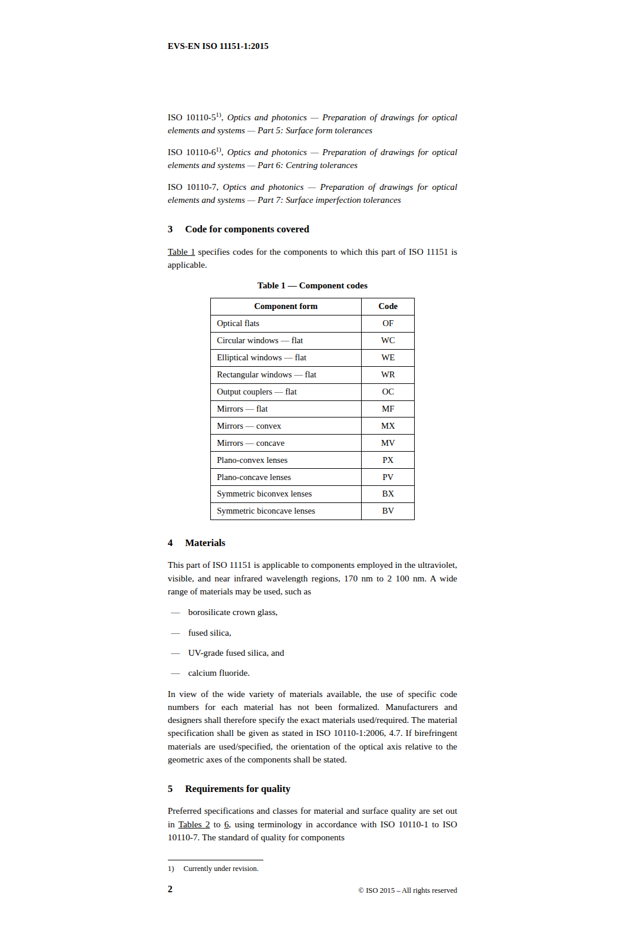EVS-EN ISO 11151-1:2015
ISO 10110-51), Optics and photonics — Preparation of drawings for optical elements and systems — Part 5: Surface form tolerances
ISO 10110-61), Optics and photonics — Preparation of drawings for optical elements and systems — Part 6: Centring tolerances
ISO 10110-7, Optics and photonics — Preparation of drawings for optical elements and systems — Part 7: Surface imperfection tolerances
3 Code for components covered
Table 1 specifies codes for the components to which this part of ISO 11151 is applicable.
Table 1 — Component codes
| Component form | Code |
| --- | --- |
| Optical flats | OF |
| Circular windows — flat | WC |
| Elliptical windows — flat | WE |
| Rectangular windows — flat | WR |
| Output couplers — flat | OC |
| Mirrors — flat | MF |
| Mirrors — convex | MX |
| Mirrors — concave | MV |
| Plano-convex lenses | PX |
| Plano-concave lenses | PV |
| Symmetric biconvex lenses | BX |
| Symmetric biconcave lenses | BV |
4 Materials
This part of ISO 11151 is applicable to components employed in the ultraviolet, visible, and near infrared wavelength regions, 170 nm to 2 100 nm. A wide range of materials may be used, such as
borosilicate crown glass,
fused silica,
UV-grade fused silica, and
calcium fluoride.
In view of the wide variety of materials available, the use of specific code numbers for each material has not been formalized. Manufacturers and designers shall therefore specify the exact materials used/required. The material specification shall be given as stated in ISO 10110-1:2006, 4.7. If birefringent materials are used/specified, the orientation of the optical axis relative to the geometric axes of the components shall be stated.
5 Requirements for quality
Preferred specifications and classes for material and surface quality are set out in Tables 2 to 6, using terminology in accordance with ISO 10110-1 to ISO 10110-7. The standard of quality for components
1) Currently under revision.
2
© ISO 2015 – All rights reserved